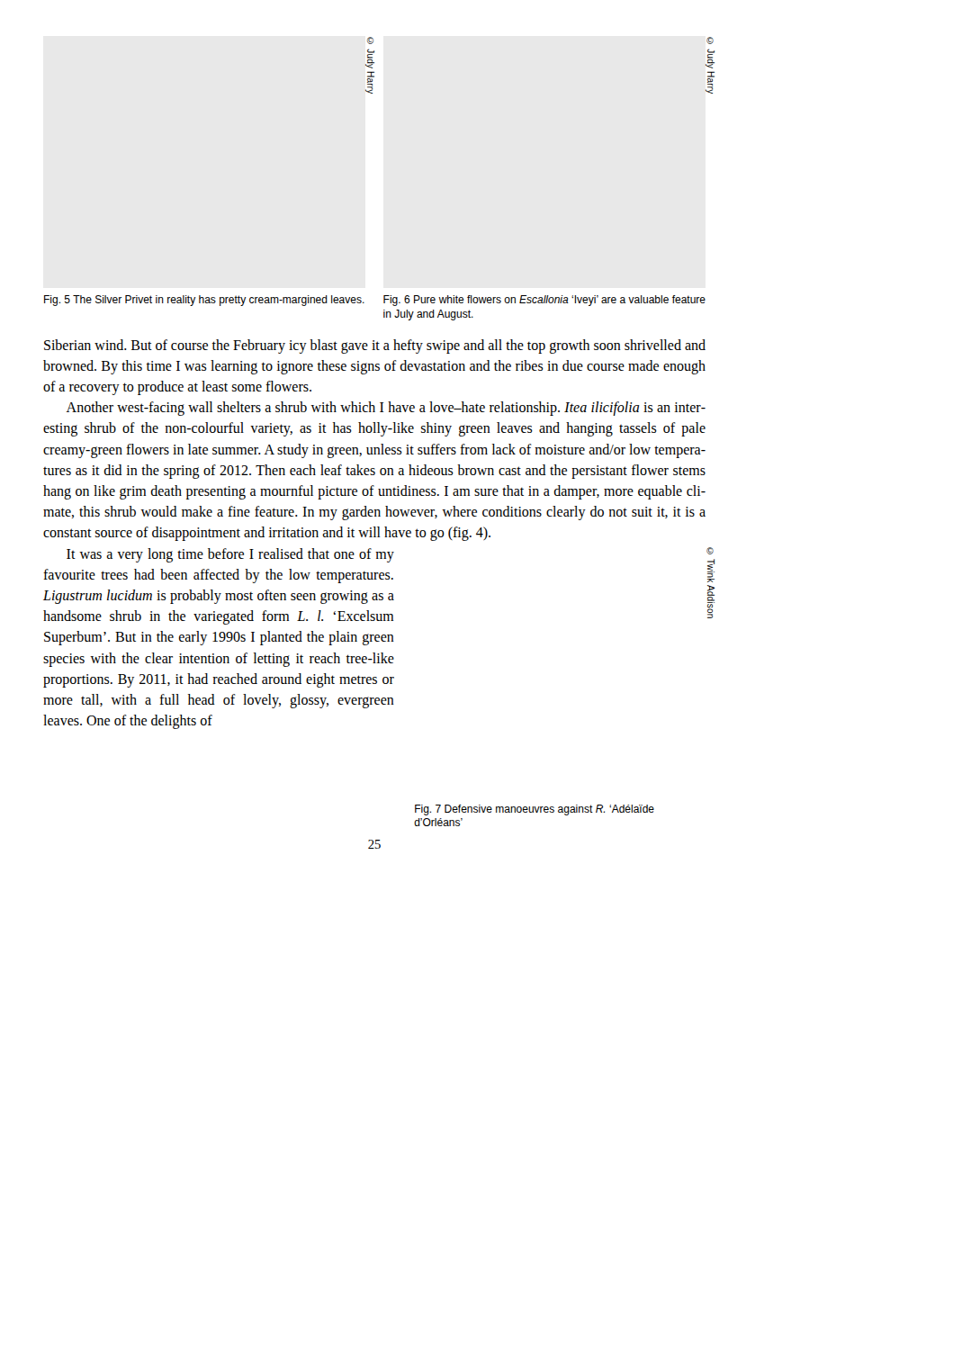© Judy Harry
Fig. 5 The Silver Privet in reality has pretty cream-margined leaves.
© Judy Harry
Fig. 6 Pure white flowers on Escallonia ‘Iveyi’ are a valuable feature in July and August.
Siberian wind. But of course the February icy blast gave it a hefty swipe and all the top growth soon shrivelled and browned. By this time I was learning to ignore these signs of devastation and the ribes in due course made enough of a recovery to produce at least some flowers.
Another west-facing wall shelters a shrub with which I have a love–hate relationship. Itea ilicifolia is an interesting shrub of the non-colourful variety, as it has holly-like shiny green leaves and hanging tassels of pale creamy-green flowers in late summer. A study in green, unless it suffers from lack of moisture and/or low temperatures as it did in the spring of 2012. Then each leaf takes on a hideous brown cast and the persistant flower stems hang on like grim death presenting a mournful picture of untidiness. I am sure that in a damper, more equable climate, this shrub would make a fine feature. In my garden however, where conditions clearly do not suit it, it is a constant source of disappointment and irritation and it will have to go (fig. 4).
© Twink Addison
Fig. 7 Defensive manoeuvres against R. ‘Adélaïde d’Orléans’
It was a very long time before I realised that one of my favourite trees had been affected by the low temperatures. Ligustrum lucidum is probably most often seen growing as a handsome shrub in the variegated form L. l. ‘Excelsum Superbum’. But in the early 1990s I planted the plain green species with the clear intention of letting it reach tree-like proportions. By 2011, it had reached around eight metres or more tall, with a full head of lovely, glossy, evergreen leaves. One of the delights of
25